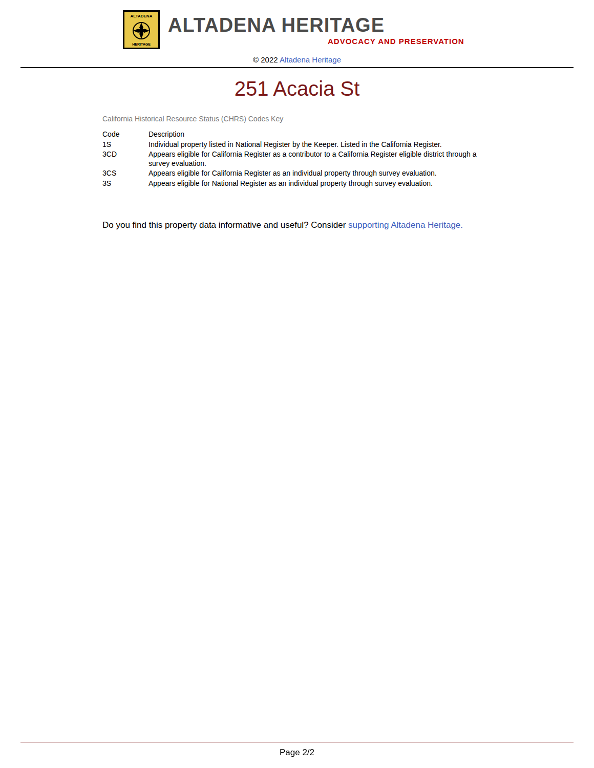ALTADENA HERITAGE ALTADENA HERITAGE ADVOCACY AND PRESERVATION
© 2022 Altadena Heritage
251 Acacia St
California Historical Resource Status (CHRS) Codes Key
| Code | Description |
| 1S | Individual property listed in National Register by the Keeper. Listed in the California Register. |
| 3CD | Appears eligible for California Register as a contributor to a California Register eligible district through a survey evaluation. |
| 3CS | Appears eligible for California Register as an individual property through survey evaluation. |
| 3S | Appears eligible for National Register as an individual property through survey evaluation. |
Do you find this property data informative and useful? Consider supporting Altadena Heritage.
Page 2/2